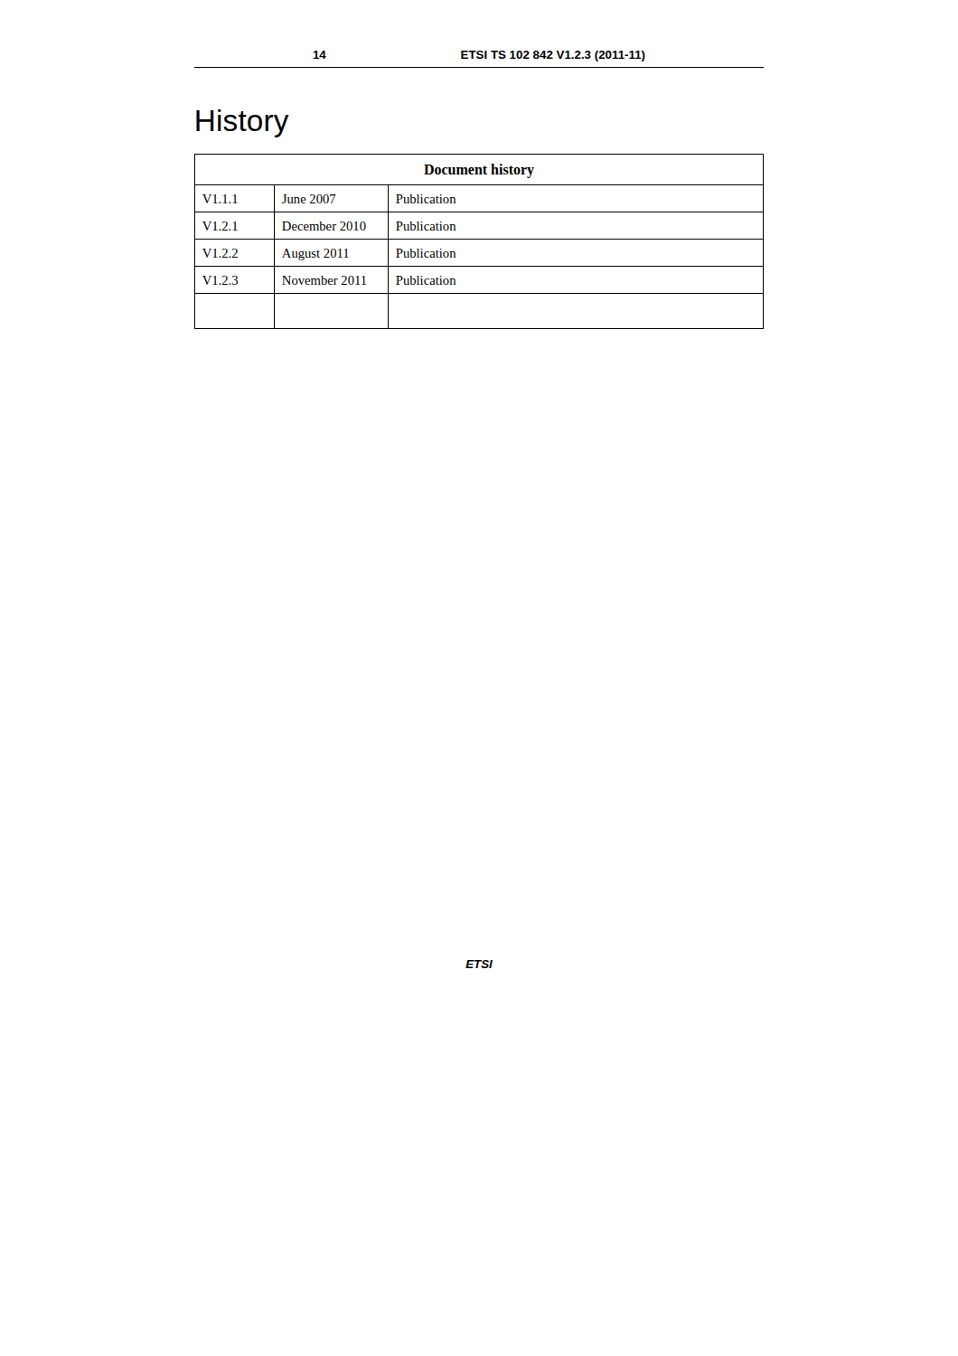14 ETSI TS 102 842 V1.2.3 (2011-11)
History
| Document history |
| --- |
| V1.1.1 | June 2007 | Publication |
| V1.2.1 | December 2010 | Publication |
| V1.2.2 | August 2011 | Publication |
| V1.2.3 | November 2011 | Publication |
ETSI